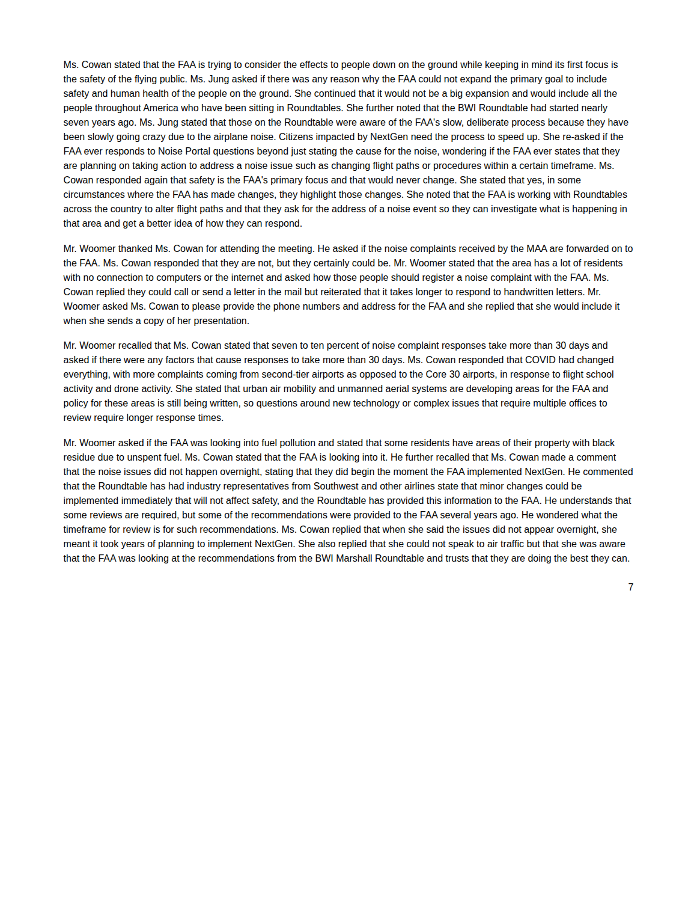Ms. Cowan stated that the FAA is trying to consider the effects to people down on the ground while keeping in mind its first focus is the safety of the flying public. Ms. Jung asked if there was any reason why the FAA could not expand the primary goal to include safety and human health of the people on the ground. She continued that it would not be a big expansion and would include all the people throughout America who have been sitting in Roundtables. She further noted that the BWI Roundtable had started nearly seven years ago. Ms. Jung stated that those on the Roundtable were aware of the FAA's slow, deliberate process because they have been slowly going crazy due to the airplane noise. Citizens impacted by NextGen need the process to speed up. She re-asked if the FAA ever responds to Noise Portal questions beyond just stating the cause for the noise, wondering if the FAA ever states that they are planning on taking action to address a noise issue such as changing flight paths or procedures within a certain timeframe. Ms. Cowan responded again that safety is the FAA's primary focus and that would never change. She stated that yes, in some circumstances where the FAA has made changes, they highlight those changes. She noted that the FAA is working with Roundtables across the country to alter flight paths and that they ask for the address of a noise event so they can investigate what is happening in that area and get a better idea of how they can respond.
Mr. Woomer thanked Ms. Cowan for attending the meeting. He asked if the noise complaints received by the MAA are forwarded on to the FAA. Ms. Cowan responded that they are not, but they certainly could be. Mr. Woomer stated that the area has a lot of residents with no connection to computers or the internet and asked how those people should register a noise complaint with the FAA. Ms. Cowan replied they could call or send a letter in the mail but reiterated that it takes longer to respond to handwritten letters. Mr. Woomer asked Ms. Cowan to please provide the phone numbers and address for the FAA and she replied that she would include it when she sends a copy of her presentation.
Mr. Woomer recalled that Ms. Cowan stated that seven to ten percent of noise complaint responses take more than 30 days and asked if there were any factors that cause responses to take more than 30 days. Ms. Cowan responded that COVID had changed everything, with more complaints coming from second-tier airports as opposed to the Core 30 airports, in response to flight school activity and drone activity. She stated that urban air mobility and unmanned aerial systems are developing areas for the FAA and policy for these areas is still being written, so questions around new technology or complex issues that require multiple offices to review require longer response times.
Mr. Woomer asked if the FAA was looking into fuel pollution and stated that some residents have areas of their property with black residue due to unspent fuel. Ms. Cowan stated that the FAA is looking into it. He further recalled that Ms. Cowan made a comment that the noise issues did not happen overnight, stating that they did begin the moment the FAA implemented NextGen. He commented that the Roundtable has had industry representatives from Southwest and other airlines state that minor changes could be implemented immediately that will not affect safety, and the Roundtable has provided this information to the FAA. He understands that some reviews are required, but some of the recommendations were provided to the FAA several years ago. He wondered what the timeframe for review is for such recommendations. Ms. Cowan replied that when she said the issues did not appear overnight, she meant it took years of planning to implement NextGen. She also replied that she could not speak to air traffic but that she was aware that the FAA was looking at the recommendations from the BWI Marshall Roundtable and trusts that they are doing the best they can.
7